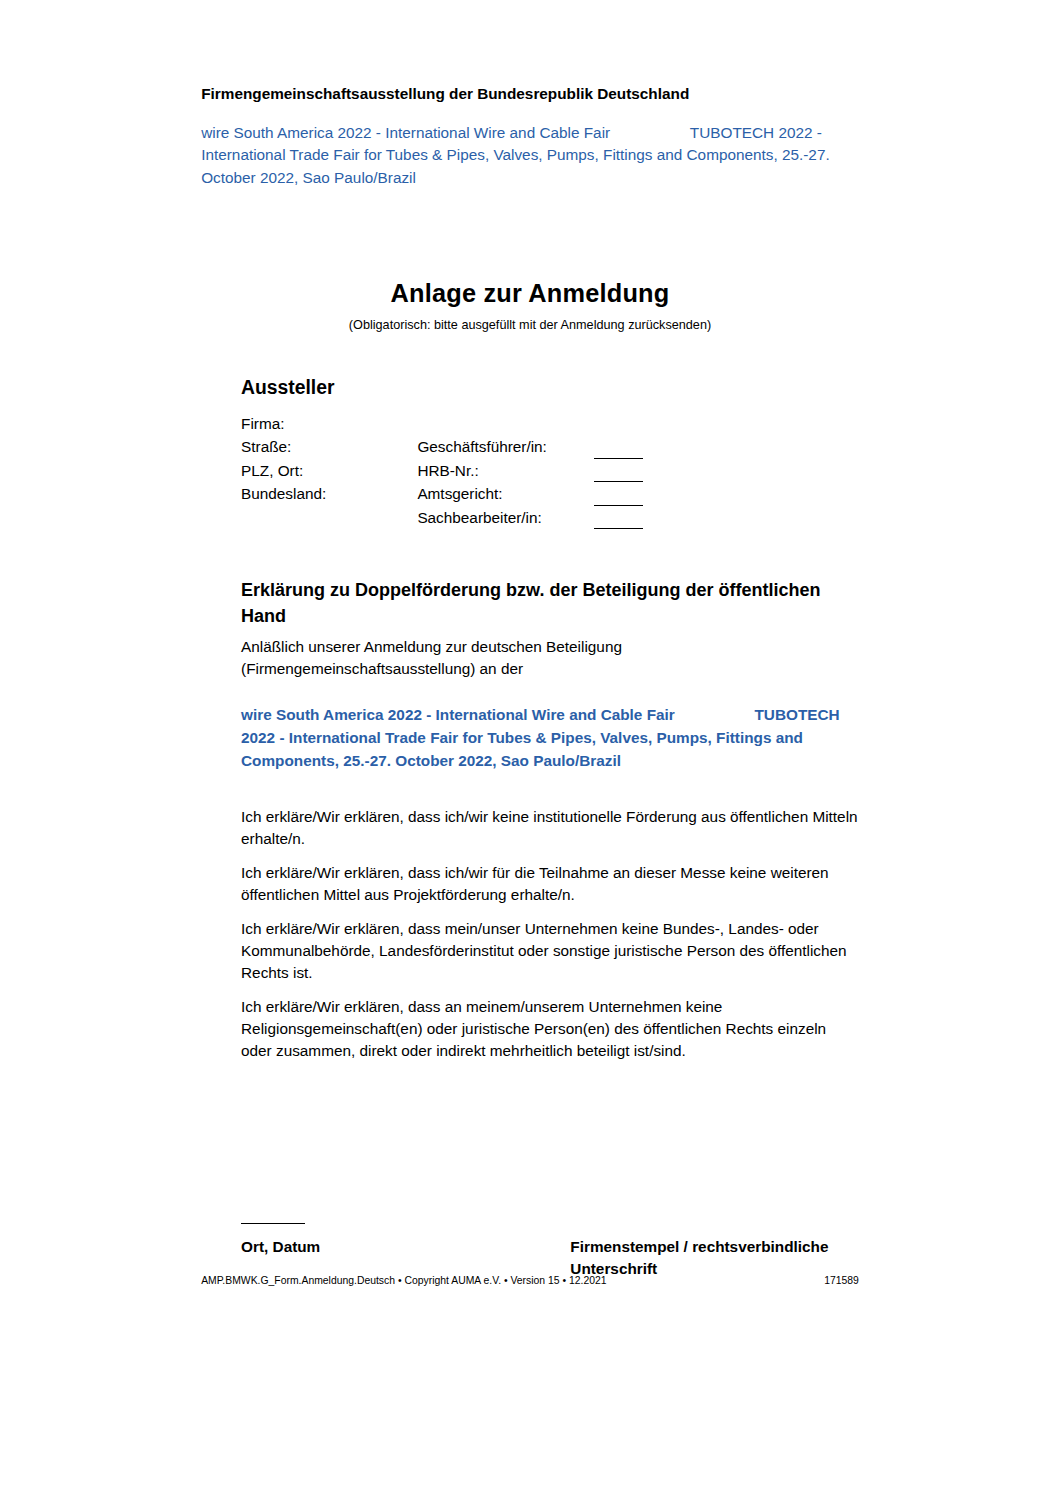Firmengemeinschaftsausstellung der Bundesrepublik Deutschland
wire South America 2022 - International Wire and Cable Fair TUBOTECH 2022 - International Trade Fair for Tubes & Pipes, Valves, Pumps, Fittings and Components, 25.-27. October 2022, Sao Paulo/Brazil
Anlage zur Anmeldung
(Obligatorisch: bitte ausgefüllt mit der Anmeldung zurücksenden)
Aussteller
| Firma: | | | |
| Straße: | | Geschäftsführer/in: | |
| PLZ, Ort: | | HRB-Nr.: | |
| Bundesland: | | Amtsgericht: | |
| | | Sachbearbeiter/in: | |
Erklärung zu Doppelförderung bzw. der Beteiligung der öffentlichen Hand
Anläßlich unserer Anmeldung zur deutschen Beteiligung (Firmengemeinschaftsausstellung) an der
wire South America 2022 - International Wire and Cable Fair TUBOTECH 2022 - International Trade Fair for Tubes & Pipes, Valves, Pumps, Fittings and Components, 25.-27. October 2022, Sao Paulo/Brazil
Ich erkläre/Wir erklären, dass ich/wir keine institutionelle Förderung aus öffentlichen Mitteln erhalte/n.
Ich erkläre/Wir erklären, dass ich/wir für die Teilnahme an dieser Messe keine weiteren öffentlichen Mittel aus Projektförderung erhalte/n.
Ich erkläre/Wir erklären, dass mein/unser Unternehmen keine Bundes-, Landes- oder Kommunalbehörde, Landesförderinstitut oder sonstige juristische Person des öffentlichen Rechts ist.
Ich erkläre/Wir erklären, dass an meinem/unserem Unternehmen keine Religionsgemeinschaft(en) oder juristische Person(en) des öffentlichen Rechts einzeln oder zusammen, direkt oder indirekt mehrheitlich beteiligt ist/sind.
Ort, Datum
Firmenstempel / rechtsverbindliche Unterschrift
AMP.BMWK.G_Form.Anmeldung.Deutsch • Copyright AUMA e.V. • Version 15 • 12.2021 171589